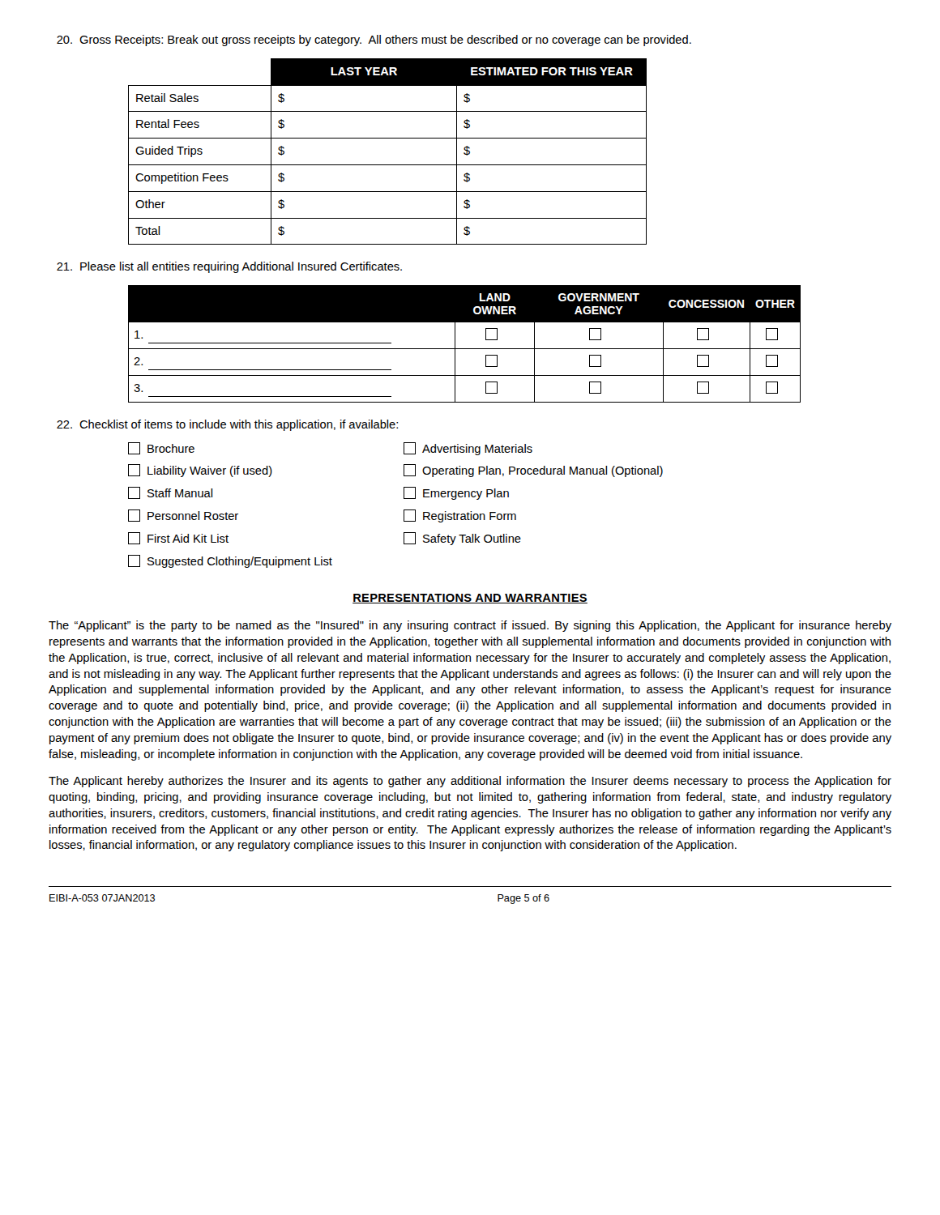20. Gross Receipts: Break out gross receipts by category. All others must be described or no coverage can be provided.
| | LAST YEAR | ESTIMATED FOR THIS YEAR |
| --- | --- | --- |
| Retail Sales | $ | $ |
| Rental Fees | $ | $ |
| Guided Trips | $ | $ |
| Competition Fees | $ | $ |
| Other | $ | $ |
| Total | $ | $ |
21. Please list all entities requiring Additional Insured Certificates.
| | LAND OWNER | GOVERNMENT AGENCY | CONCESSION | OTHER |
| --- | --- | --- | --- | --- |
| 1. | | | | |
| 2. | | | | |
| 3. | | | | |
22. Checklist of items to include with this application, if available:
Brochure
Advertising Materials
Liability Waiver (if used)
Operating Plan, Procedural Manual (Optional)
Staff Manual
Emergency Plan
Personnel Roster
Registration Form
First Aid Kit List
Safety Talk Outline
Suggested Clothing/Equipment List
REPRESENTATIONS AND WARRANTIES
The “Applicant” is the party to be named as the "Insured" in any insuring contract if issued. By signing this Application, the Applicant for insurance hereby represents and warrants that the information provided in the Application, together with all supplemental information and documents provided in conjunction with the Application, is true, correct, inclusive of all relevant and material information necessary for the Insurer to accurately and completely assess the Application, and is not misleading in any way. The Applicant further represents that the Applicant understands and agrees as follows: (i) the Insurer can and will rely upon the Application and supplemental information provided by the Applicant, and any other relevant information, to assess the Applicant’s request for insurance coverage and to quote and potentially bind, price, and provide coverage; (ii) the Application and all supplemental information and documents provided in conjunction with the Application are warranties that will become a part of any coverage contract that may be issued; (iii) the submission of an Application or the payment of any premium does not obligate the Insurer to quote, bind, or provide insurance coverage; and (iv) in the event the Applicant has or does provide any false, misleading, or incomplete information in conjunction with the Application, any coverage provided will be deemed void from initial issuance.
The Applicant hereby authorizes the Insurer and its agents to gather any additional information the Insurer deems necessary to process the Application for quoting, binding, pricing, and providing insurance coverage including, but not limited to, gathering information from federal, state, and industry regulatory authorities, insurers, creditors, customers, financial institutions, and credit rating agencies. The Insurer has no obligation to gather any information nor verify any information received from the Applicant or any other person or entity. The Applicant expressly authorizes the release of information regarding the Applicant’s losses, financial information, or any regulatory compliance issues to this Insurer in conjunction with consideration of the Application.
EIBI-A-053 07JAN2013
Page 5 of 6